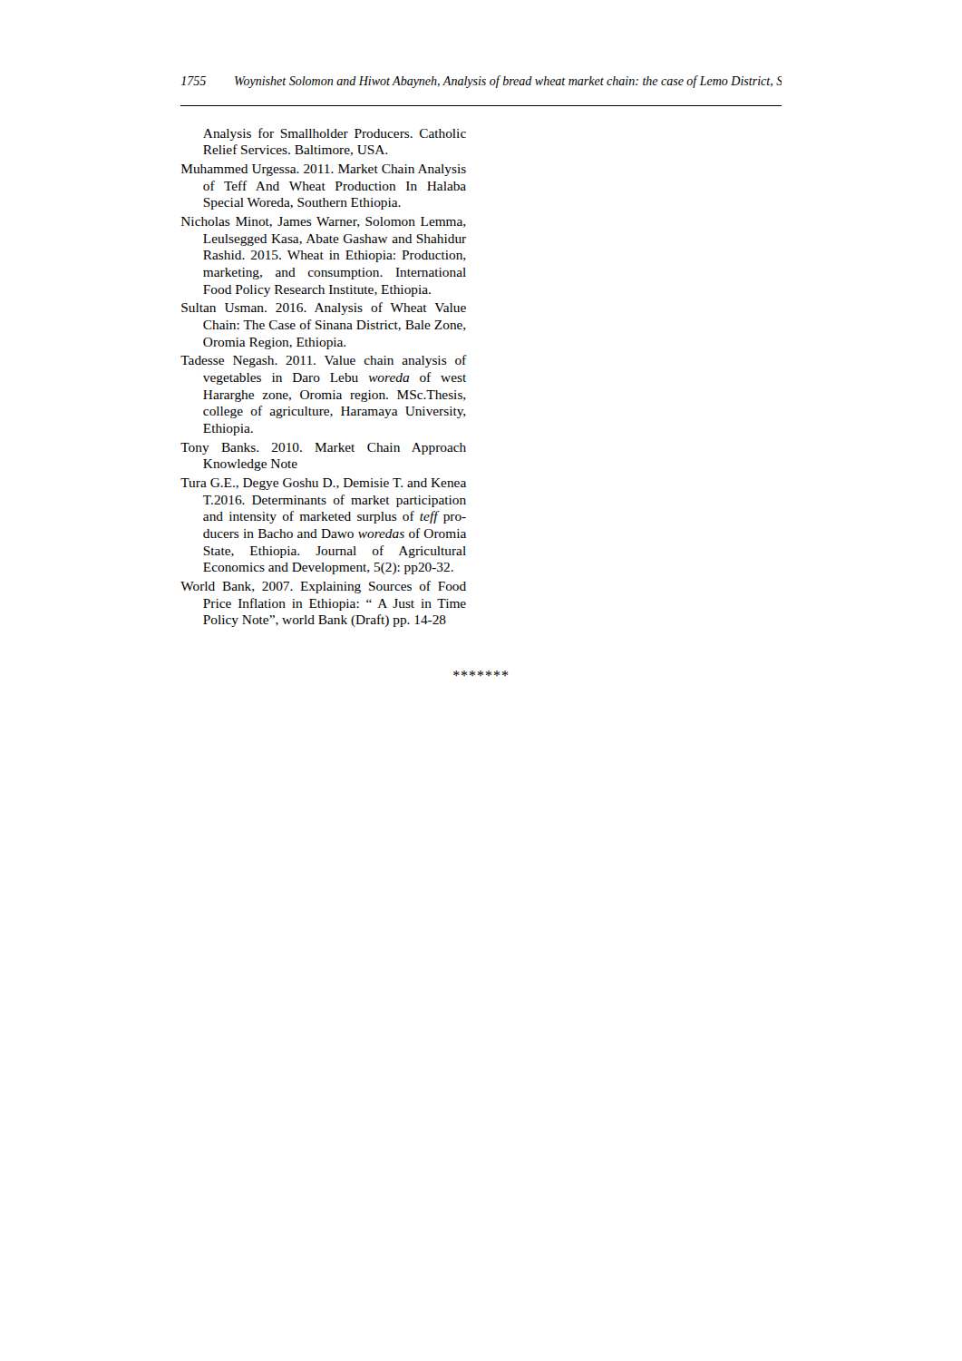1755 Woynishet Solomon and Hiwot Abayneh, Analysis of bread wheat market chain: the case of Lemo District, Southern Ethiopia
Analysis for Smallholder Producers. Catholic Relief Services. Baltimore, USA.
Muhammed Urgessa. 2011. Market Chain Analysis of Teff And Wheat Production In Halaba Special Woreda, Southern Ethiopia.
Nicholas Minot, James Warner, Solomon Lemma, Leulsegged Kasa, Abate Gashaw and Shahidur Rashid. 2015. Wheat in Ethiopia: Production, marketing, and consumption. International Food Policy Research Institute, Ethiopia.
Sultan Usman. 2016. Analysis of Wheat Value Chain: The Case of Sinana District, Bale Zone, Oromia Region, Ethiopia.
Tadesse Negash. 2011. Value chain analysis of vegetables in Daro Lebu woreda of west Hararghe zone, Oromia region. MSc.Thesis, college of agriculture, Haramaya University, Ethiopia.
Tony Banks. 2010. Market Chain Approach Knowledge Note
Tura G.E., Degye Goshu D., Demisie T. and Kenea T.2016. Determinants of market participation and intensity of marketed surplus of teff producers in Bacho and Dawo woredas of Oromia State, Ethiopia. Journal of Agricultural Economics and Development, 5(2): pp20-32.
World Bank, 2007. Explaining Sources of Food Price Inflation in Ethiopia: “ A Just in Time Policy Note”, world Bank (Draft) pp. 14-28
*******